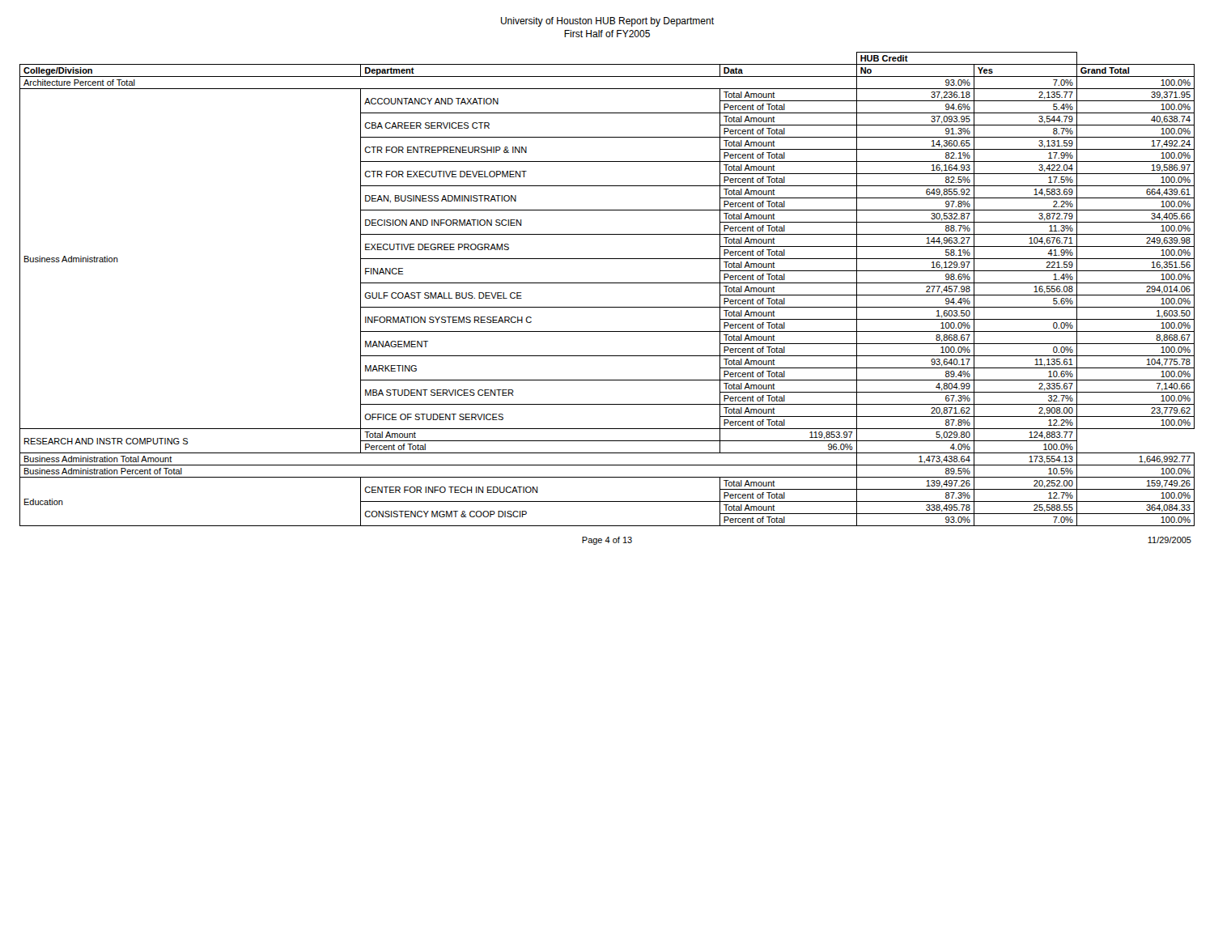University of Houston HUB Report by Department
First Half of FY2005
| | | | HUB Credit | |
| --- | --- | --- | --- | --- |
| College/Division | Department | Data | No | Yes | Grand Total |
| Architecture Percent of Total | 93.0% | 7.0% | 100.0% |
| Business Administration | ACCOUNTANCY AND TAXATION | Total Amount | 37,236.18 | 2,135.77 | 39,371.95 |
| Percent of Total | 94.6% | 5.4% | 100.0% |
| CBA CAREER SERVICES CTR | Total Amount | 37,093.95 | 3,544.79 | 40,638.74 |
| Percent of Total | 91.3% | 8.7% | 100.0% |
| CTR FOR ENTREPRENEURSHIP & INN | Total Amount | 14,360.65 | 3,131.59 | 17,492.24 |
| Percent of Total | 82.1% | 17.9% | 100.0% |
| CTR FOR EXECUTIVE DEVELOPMENT | Total Amount | 16,164.93 | 3,422.04 | 19,586.97 |
| Percent of Total | 82.5% | 17.5% | 100.0% |
| DEAN, BUSINESS ADMINISTRATION | Total Amount | 649,855.92 | 14,583.69 | 664,439.61 |
| Percent of Total | 97.8% | 2.2% | 100.0% |
| DECISION AND INFORMATION SCIEN | Total Amount | 30,532.87 | 3,872.79 | 34,405.66 |
| Percent of Total | 88.7% | 11.3% | 100.0% |
| EXECUTIVE DEGREE PROGRAMS | Total Amount | 144,963.27 | 104,676.71 | 249,639.98 |
| Percent of Total | 58.1% | 41.9% | 100.0% |
| FINANCE | Total Amount | 16,129.97 | 221.59 | 16,351.56 |
| Percent of Total | 98.6% | 1.4% | 100.0% |
| GULF COAST SMALL BUS. DEVEL CE | Total Amount | 277,457.98 | 16,556.08 | 294,014.06 |
| Percent of Total | 94.4% | 5.6% | 100.0% |
| INFORMATION SYSTEMS RESEARCH C | Total Amount | 1,603.50 | | 1,603.50 |
| Percent of Total | 100.0% | 0.0% | 100.0% |
| MANAGEMENT | Total Amount | 8,868.67 | | 8,868.67 |
| Percent of Total | 100.0% | 0.0% | 100.0% |
| MARKETING | Total Amount | 93,640.17 | 11,135.61 | 104,775.78 |
| Percent of Total | 89.4% | 10.6% | 100.0% |
| MBA STUDENT SERVICES CENTER | Total Amount | 4,804.99 | 2,335.67 | 7,140.66 |
| Percent of Total | 67.3% | 32.7% | 100.0% |
| OFFICE OF STUDENT SERVICES | Total Amount | 20,871.62 | 2,908.00 | 23,779.62 |
| Percent of Total | 87.8% | 12.2% | 100.0% |
| RESEARCH AND INSTR COMPUTING S | Total Amount | 119,853.97 | 5,029.80 | 124,883.77 |
| Percent of Total | 96.0% | 4.0% | 100.0% |
| Business Administration Total Amount | 1,473,438.64 | 173,554.13 | 1,646,992.77 |
| Business Administration Percent of Total | 89.5% | 10.5% | 100.0% |
| Education | CENTER FOR INFO TECH IN EDUCATION | Total Amount | 139,497.26 | 20,252.00 | 159,749.26 |
| Percent of Total | 87.3% | 12.7% | 100.0% |
| CONSISTENCY MGMT & COOP DISCIP | Total Amount | 338,495.78 | 25,588.55 | 364,084.33 |
| Percent of Total | 93.0% | 7.0% | 100.0% |
| | Page 4 of 13 | 11/29/2005 |